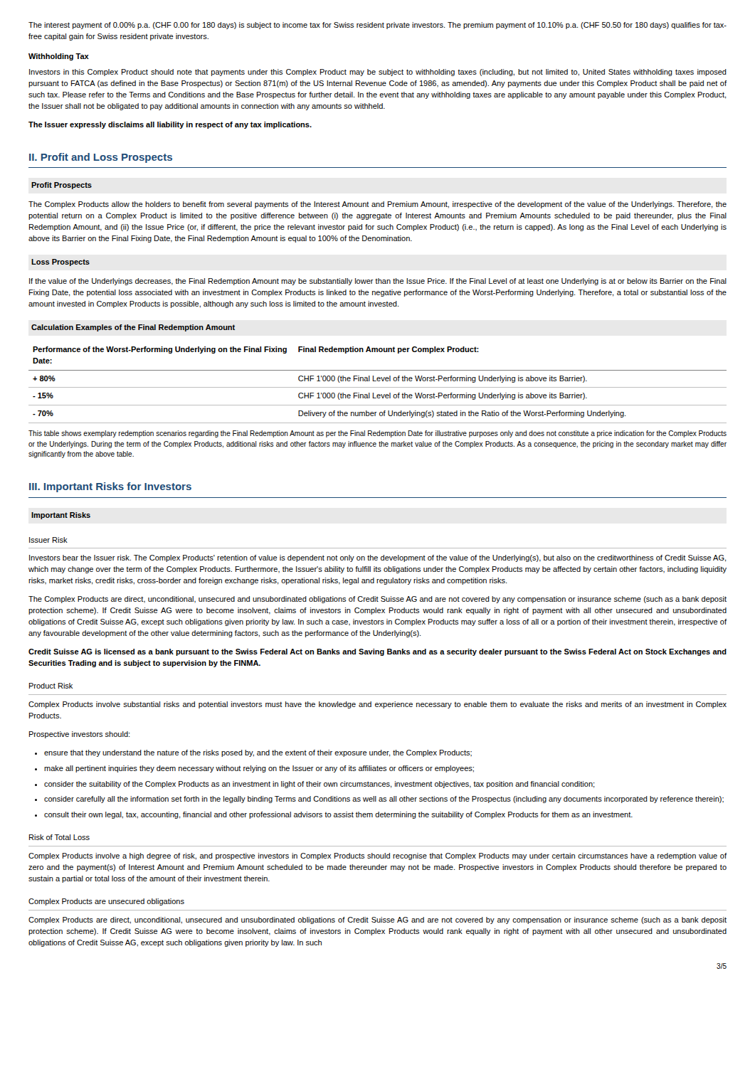The interest payment of 0.00% p.a. (CHF 0.00 for 180 days) is subject to income tax for Swiss resident private investors. The premium payment of 10.10% p.a. (CHF 50.50 for 180 days) qualifies for tax-free capital gain for Swiss resident private investors.
Withholding Tax
Investors in this Complex Product should note that payments under this Complex Product may be subject to withholding taxes (including, but not limited to, United States withholding taxes imposed pursuant to FATCA (as defined in the Base Prospectus) or Section 871(m) of the US Internal Revenue Code of 1986, as amended). Any payments due under this Complex Product shall be paid net of such tax. Please refer to the Terms and Conditions and the Base Prospectus for further detail. In the event that any withholding taxes are applicable to any amount payable under this Complex Product, the Issuer shall not be obligated to pay additional amounts in connection with any amounts so withheld.
The Issuer expressly disclaims all liability in respect of any tax implications.
II. Profit and Loss Prospects
Profit Prospects
The Complex Products allow the holders to benefit from several payments of the Interest Amount and Premium Amount, irrespective of the development of the value of the Underlyings. Therefore, the potential return on a Complex Product is limited to the positive difference between (i) the aggregate of Interest Amounts and Premium Amounts scheduled to be paid thereunder, plus the Final Redemption Amount, and (ii) the Issue Price (or, if different, the price the relevant investor paid for such Complex Product) (i.e., the return is capped). As long as the Final Level of each Underlying is above its Barrier on the Final Fixing Date, the Final Redemption Amount is equal to 100% of the Denomination.
Loss Prospects
If the value of the Underlyings decreases, the Final Redemption Amount may be substantially lower than the Issue Price. If the Final Level of at least one Underlying is at or below its Barrier on the Final Fixing Date, the potential loss associated with an investment in Complex Products is linked to the negative performance of the Worst-Performing Underlying. Therefore, a total or substantial loss of the amount invested in Complex Products is possible, although any such loss is limited to the amount invested.
Calculation Examples of the Final Redemption Amount
| Performance of the Worst-Performing Underlying on the Final Fixing Date: | Final Redemption Amount per Complex Product: |
| --- | --- |
| + 80% | CHF 1'000 (the Final Level of the Worst-Performing Underlying is above its Barrier). |
| - 15% | CHF 1'000 (the Final Level of the Worst-Performing Underlying is above its Barrier). |
| - 70% | Delivery of the number of Underlying(s) stated in the Ratio of the Worst-Performing Underlying. |
This table shows exemplary redemption scenarios regarding the Final Redemption Amount as per the Final Redemption Date for illustrative purposes only and does not constitute a price indication for the Complex Products or the Underlyings. During the term of the Complex Products, additional risks and other factors may influence the market value of the Complex Products. As a consequence, the pricing in the secondary market may differ significantly from the above table.
III. Important Risks for Investors
Important Risks
Issuer Risk
Investors bear the Issuer risk. The Complex Products' retention of value is dependent not only on the development of the value of the Underlying(s), but also on the creditworthiness of Credit Suisse AG, which may change over the term of the Complex Products. Furthermore, the Issuer's ability to fulfill its obligations under the Complex Products may be affected by certain other factors, including liquidity risks, market risks, credit risks, cross-border and foreign exchange risks, operational risks, legal and regulatory risks and competition risks.
The Complex Products are direct, unconditional, unsecured and unsubordinated obligations of Credit Suisse AG and are not covered by any compensation or insurance scheme (such as a bank deposit protection scheme). If Credit Suisse AG were to become insolvent, claims of investors in Complex Products would rank equally in right of payment with all other unsecured and unsubordinated obligations of Credit Suisse AG, except such obligations given priority by law. In such a case, investors in Complex Products may suffer a loss of all or a portion of their investment therein, irrespective of any favourable development of the other value determining factors, such as the performance of the Underlying(s).
Credit Suisse AG is licensed as a bank pursuant to the Swiss Federal Act on Banks and Saving Banks and as a security dealer pursuant to the Swiss Federal Act on Stock Exchanges and Securities Trading and is subject to supervision by the FINMA.
Product Risk
Complex Products involve substantial risks and potential investors must have the knowledge and experience necessary to enable them to evaluate the risks and merits of an investment in Complex Products.
Prospective investors should:
ensure that they understand the nature of the risks posed by, and the extent of their exposure under, the Complex Products;
make all pertinent inquiries they deem necessary without relying on the Issuer or any of its affiliates or officers or employees;
consider the suitability of the Complex Products as an investment in light of their own circumstances, investment objectives, tax position and financial condition;
consider carefully all the information set forth in the legally binding Terms and Conditions as well as all other sections of the Prospectus (including any documents incorporated by reference therein);
consult their own legal, tax, accounting, financial and other professional advisors to assist them determining the suitability of Complex Products for them as an investment.
Risk of Total Loss
Complex Products involve a high degree of risk, and prospective investors in Complex Products should recognise that Complex Products may under certain circumstances have a redemption value of zero and the payment(s) of Interest Amount and Premium Amount scheduled to be made thereunder may not be made. Prospective investors in Complex Products should therefore be prepared to sustain a partial or total loss of the amount of their investment therein.
Complex Products are unsecured obligations
Complex Products are direct, unconditional, unsecured and unsubordinated obligations of Credit Suisse AG and are not covered by any compensation or insurance scheme (such as a bank deposit protection scheme). If Credit Suisse AG were to become insolvent, claims of investors in Complex Products would rank equally in right of payment with all other unsecured and unsubordinated obligations of Credit Suisse AG, except such obligations given priority by law. In such
3/5